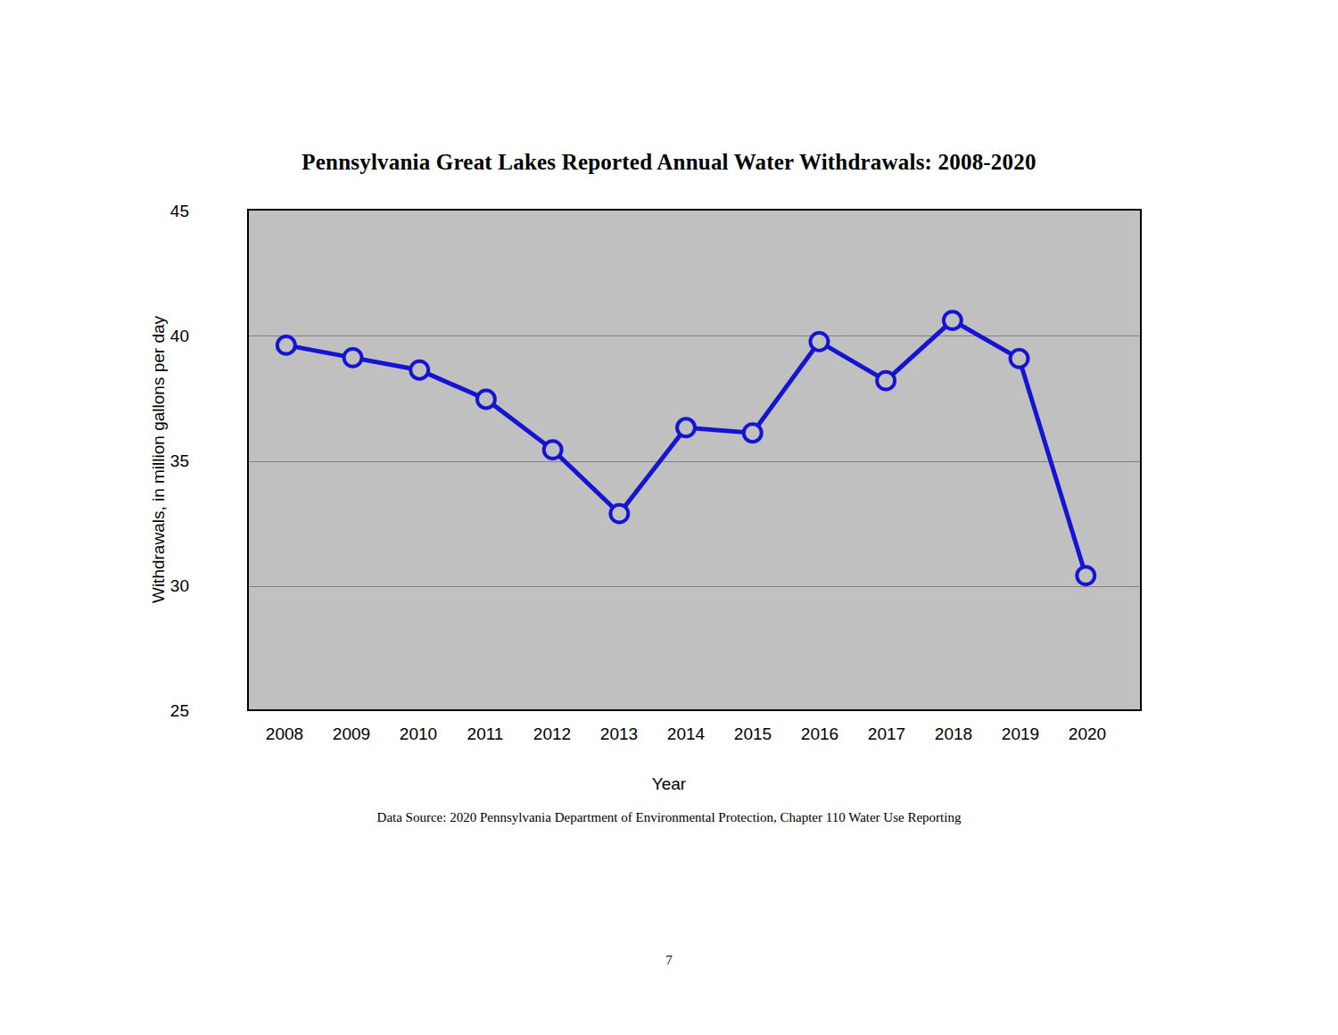Pennsylvania Great Lakes Reported Annual Water Withdrawals: 2008-2020
Withdrawals, in million gallons per day
45
40
35
30
25
2008
2009
2010
2011
2012
2013
2014
2015
2016
2017
2018
2019
2020
Year
Data Source: 2020 Pennsylvania Department of Environmental Protection, Chapter 110 Water Use Reporting
7